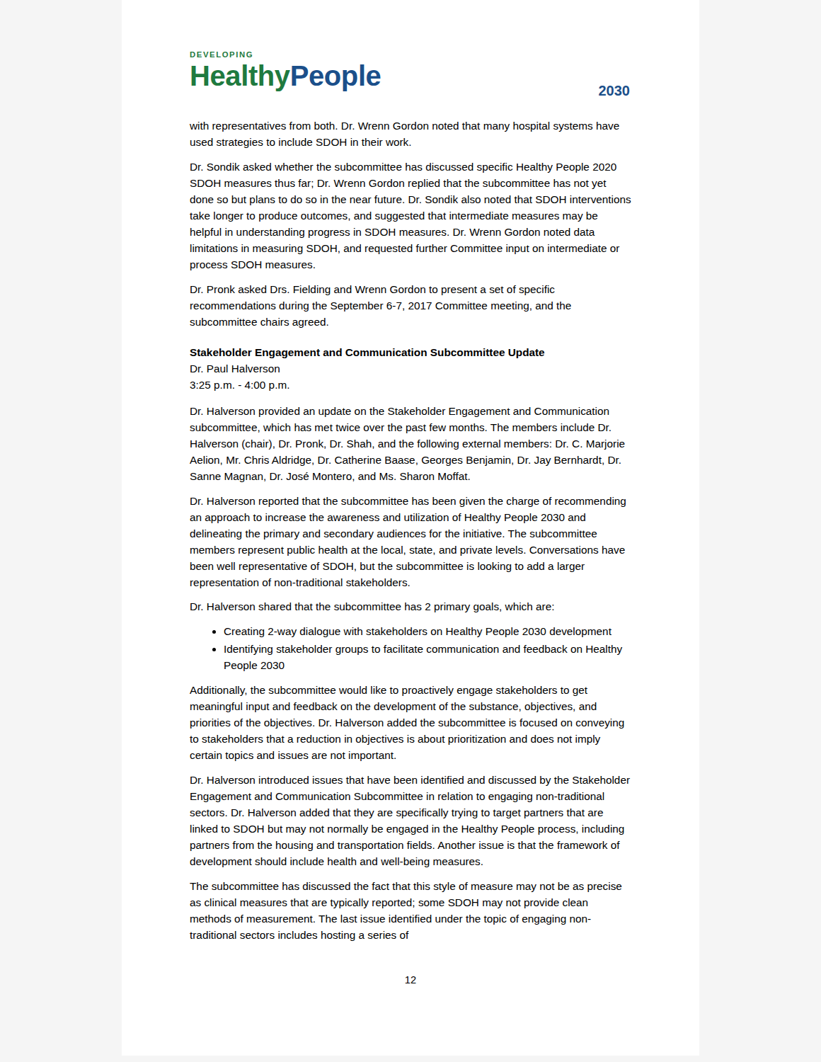Developing Healthy People 2030
with representatives from both. Dr. Wrenn Gordon noted that many hospital systems have used strategies to include SDOH in their work.
Dr. Sondik asked whether the subcommittee has discussed specific Healthy People 2020 SDOH measures thus far; Dr. Wrenn Gordon replied that the subcommittee has not yet done so but plans to do so in the near future. Dr. Sondik also noted that SDOH interventions take longer to produce outcomes, and suggested that intermediate measures may be helpful in understanding progress in SDOH measures. Dr. Wrenn Gordon noted data limitations in measuring SDOH, and requested further Committee input on intermediate or process SDOH measures.
Dr. Pronk asked Drs. Fielding and Wrenn Gordon to present a set of specific recommendations during the September 6-7, 2017 Committee meeting, and the subcommittee chairs agreed.
Stakeholder Engagement and Communication Subcommittee Update
Dr. Paul Halverson
3:25 p.m. - 4:00 p.m.
Dr. Halverson provided an update on the Stakeholder Engagement and Communication subcommittee, which has met twice over the past few months. The members include Dr. Halverson (chair), Dr. Pronk, Dr. Shah, and the following external members: Dr. C. Marjorie Aelion, Mr. Chris Aldridge, Dr. Catherine Baase, Georges Benjamin, Dr. Jay Bernhardt, Dr. Sanne Magnan, Dr. José Montero, and Ms. Sharon Moffat.
Dr. Halverson reported that the subcommittee has been given the charge of recommending an approach to increase the awareness and utilization of Healthy People 2030 and delineating the primary and secondary audiences for the initiative. The subcommittee members represent public health at the local, state, and private levels. Conversations have been well representative of SDOH, but the subcommittee is looking to add a larger representation of non-traditional stakeholders.
Dr. Halverson shared that the subcommittee has 2 primary goals, which are:
Creating 2-way dialogue with stakeholders on Healthy People 2030 development
Identifying stakeholder groups to facilitate communication and feedback on Healthy People 2030
Additionally, the subcommittee would like to proactively engage stakeholders to get meaningful input and feedback on the development of the substance, objectives, and priorities of the objectives. Dr. Halverson added the subcommittee is focused on conveying to stakeholders that a reduction in objectives is about prioritization and does not imply certain topics and issues are not important.
Dr. Halverson introduced issues that have been identified and discussed by the Stakeholder Engagement and Communication Subcommittee in relation to engaging non-traditional sectors. Dr. Halverson added that they are specifically trying to target partners that are linked to SDOH but may not normally be engaged in the Healthy People process, including partners from the housing and transportation fields. Another issue is that the framework of development should include health and well-being measures.
The subcommittee has discussed the fact that this style of measure may not be as precise as clinical measures that are typically reported; some SDOH may not provide clean methods of measurement. The last issue identified under the topic of engaging non-traditional sectors includes hosting a series of
12